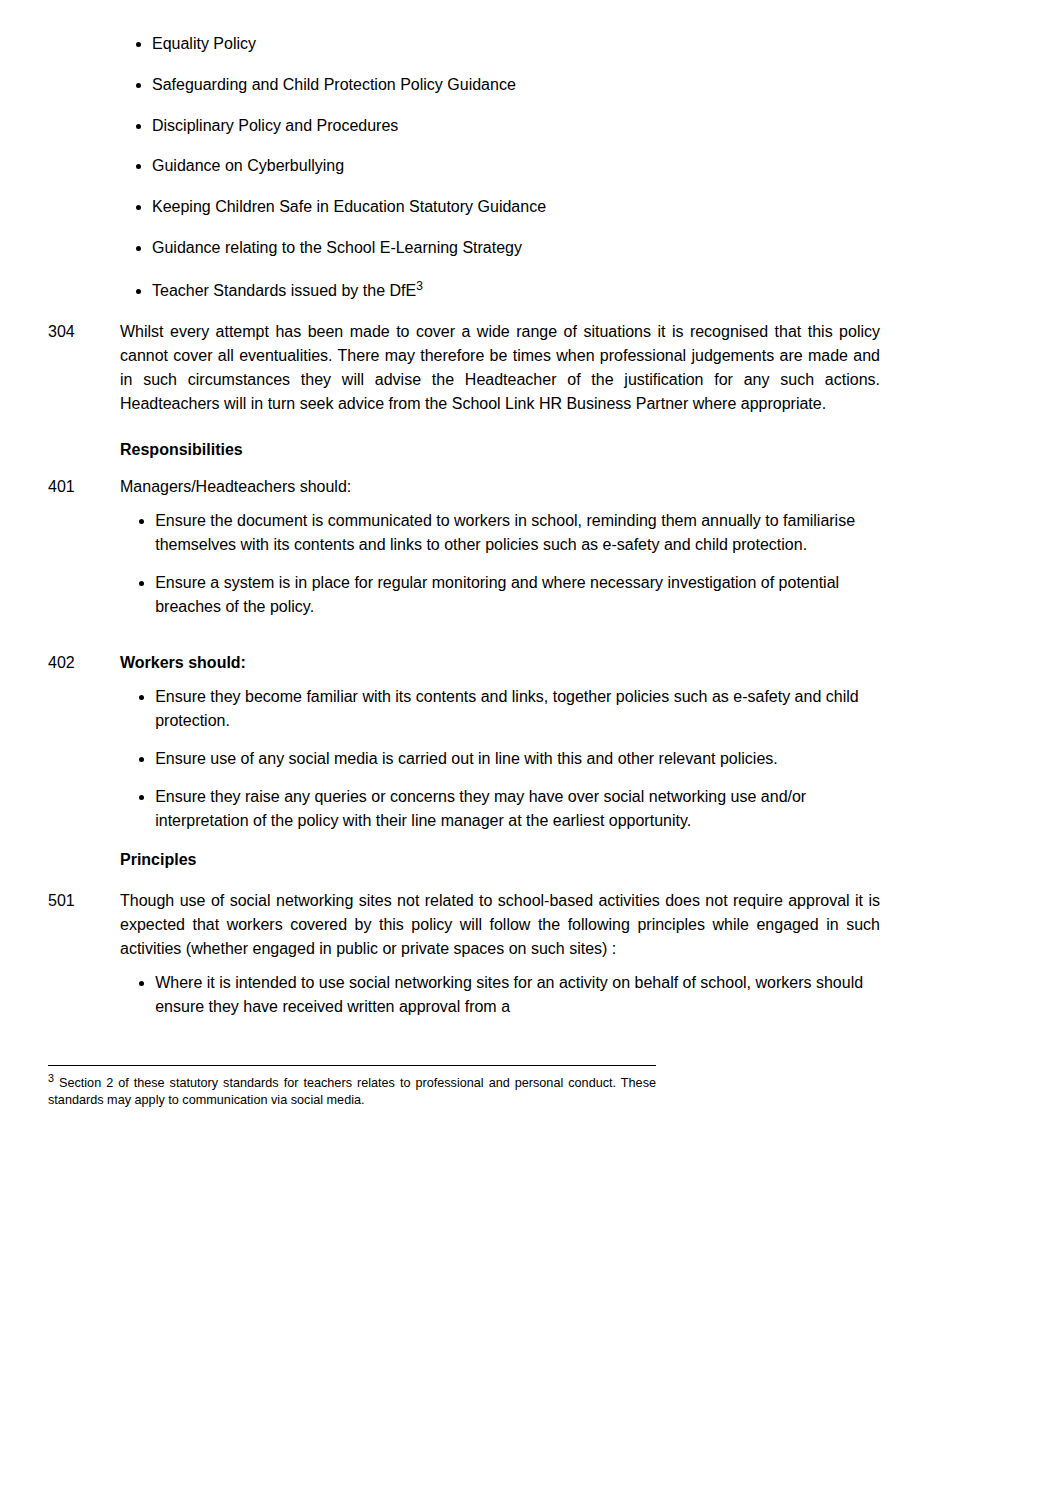Equality Policy
Safeguarding and Child Protection Policy Guidance
Disciplinary Policy and Procedures
Guidance on Cyberbullying
Keeping Children Safe in Education Statutory Guidance
Guidance relating to the School E-Learning Strategy
Teacher Standards issued by the DfE3
304
Whilst every attempt has been made to cover a wide range of situations it is recognised that this policy cannot cover all eventualities. There may therefore be times when professional judgements are made and in such circumstances they will advise the Headteacher of the justification for any such actions. Headteachers will in turn seek advice from the School Link HR Business Partner where appropriate.
Responsibilities
401
Managers/Headteachers should:
Ensure the document is communicated to workers in school, reminding them annually to familiarise themselves with its contents and links to other policies such as e-safety and child protection.
Ensure a system is in place for regular monitoring and where necessary investigation of potential breaches of the policy.
402
Workers should:
Ensure they become familiar with its contents and links, together policies such as e-safety and child protection.
Ensure use of any social media is carried out in line with this and other relevant policies.
Ensure they raise any queries or concerns they may have over social networking use and/or interpretation of the policy with their line manager at the earliest opportunity.
Principles
501
Though use of social networking sites not related to school-based activities does not require approval it is expected that workers covered by this policy will follow the following principles while engaged in such activities (whether engaged in public or private spaces on such sites) :
Where it is intended to use social networking sites for an activity on behalf of school, workers should ensure they have received written approval from a
3 Section 2 of these statutory standards for teachers relates to professional and personal conduct. These standards may apply to communication via social media.